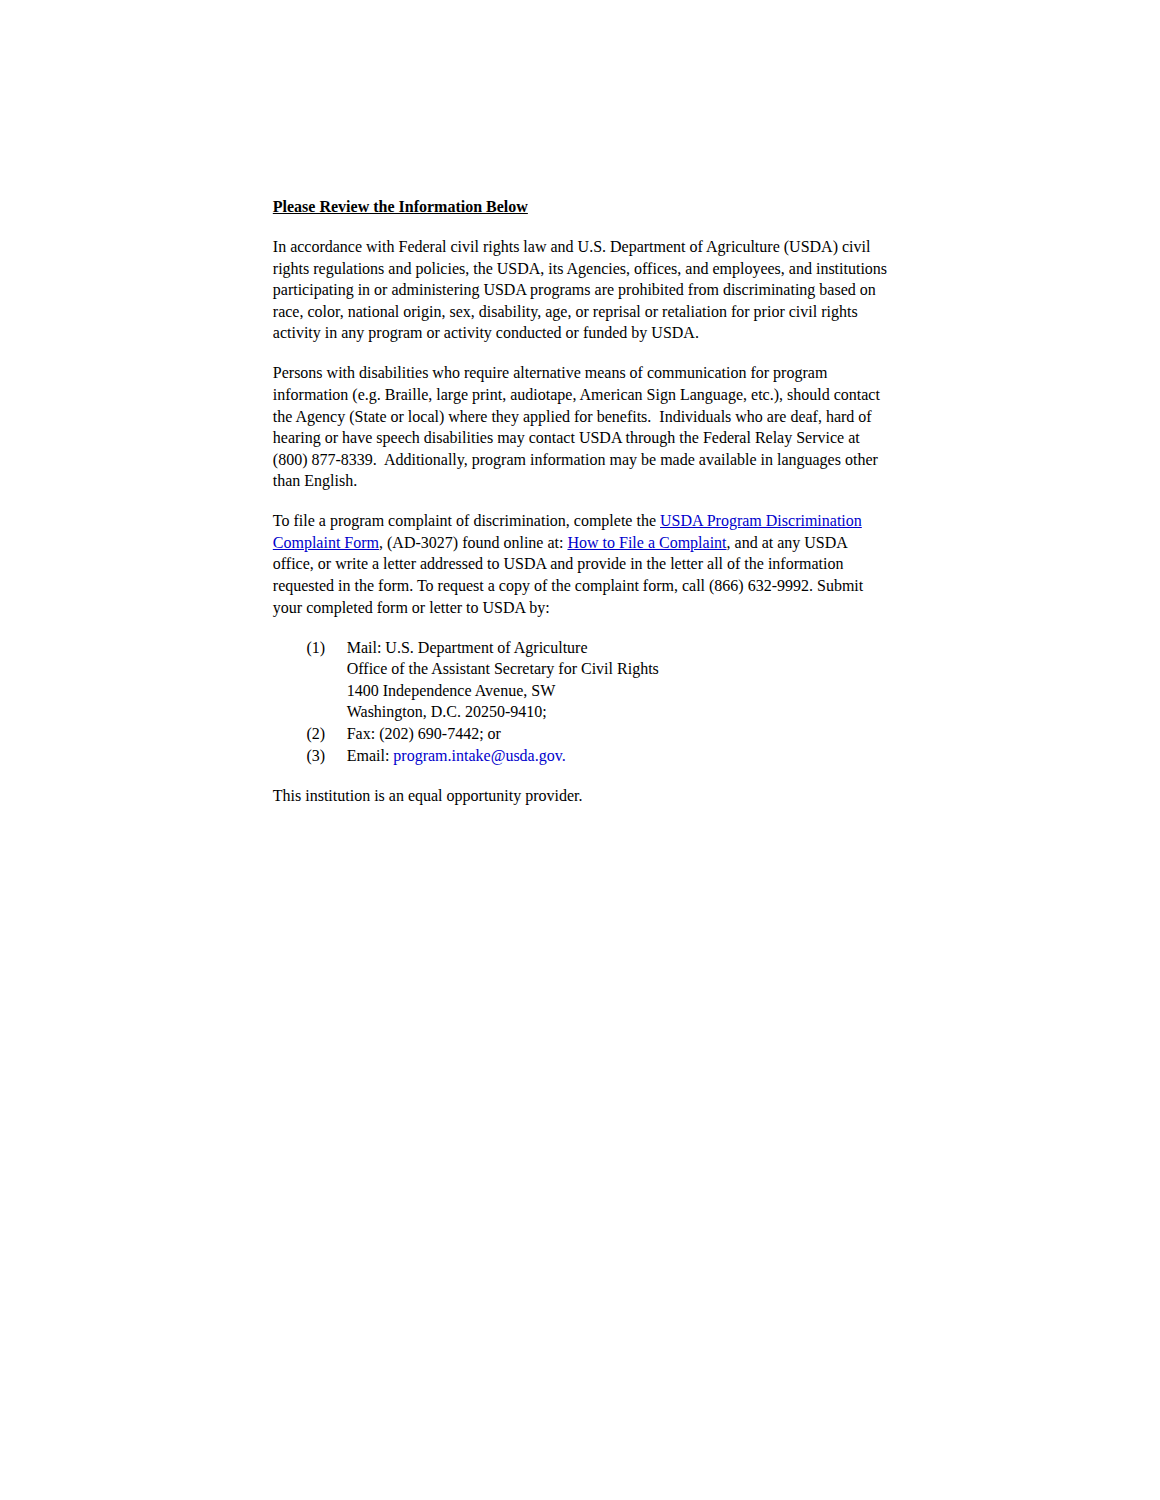Please Review the Information Below
In accordance with Federal civil rights law and U.S. Department of Agriculture (USDA) civil rights regulations and policies, the USDA, its Agencies, offices, and employees, and institutions participating in or administering USDA programs are prohibited from discriminating based on race, color, national origin, sex, disability, age, or reprisal or retaliation for prior civil rights activity in any program or activity conducted or funded by USDA.
Persons with disabilities who require alternative means of communication for program information (e.g. Braille, large print, audiotape, American Sign Language, etc.), should contact the Agency (State or local) where they applied for benefits. Individuals who are deaf, hard of hearing or have speech disabilities may contact USDA through the Federal Relay Service at (800) 877-8339. Additionally, program information may be made available in languages other than English.
To file a program complaint of discrimination, complete the USDA Program Discrimination Complaint Form, (AD-3027) found online at: How to File a Complaint, and at any USDA office, or write a letter addressed to USDA and provide in the letter all of the information requested in the form. To request a copy of the complaint form, call (866) 632-9992. Submit your completed form or letter to USDA by:
Mail: U.S. Department of Agriculture Office of the Assistant Secretary for Civil Rights 1400 Independence Avenue, SW Washington, D.C. 20250-9410;
Fax: (202) 690-7442; or
Email: program.intake@usda.gov.
This institution is an equal opportunity provider.